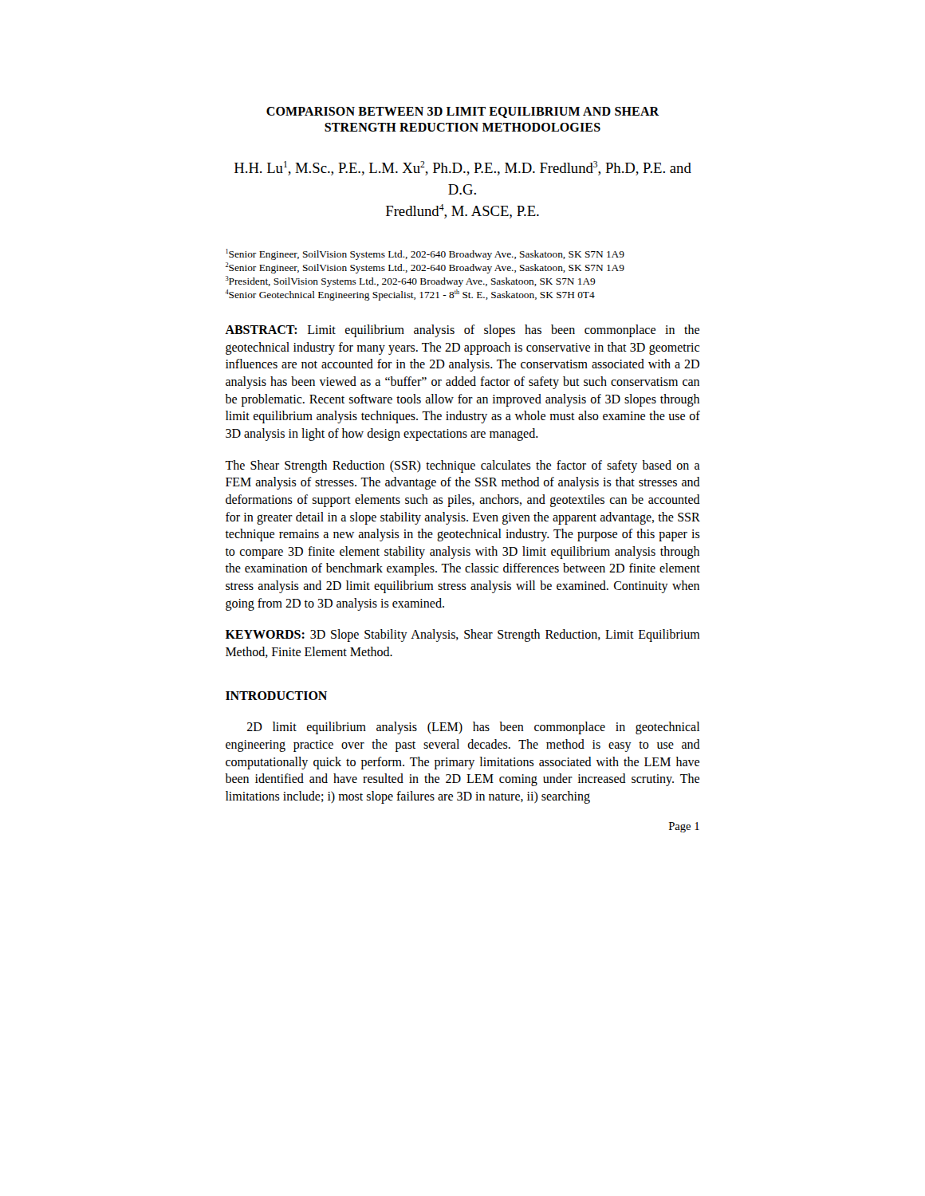Comparison Between 3D Limit Equilibrium and Shear
Strength Reduction Methodologies
H.H. Lu1, M.Sc., P.E., L.M. Xu2, Ph.D., P.E., M.D. Fredlund3, Ph.D, P.E. and D.G.
Fredlund4, M. ASCE, P.E.
1Senior Engineer, SoilVision Systems Ltd., 202-640 Broadway Ave., Saskatoon, SK S7N 1A9
2Senior Engineer, SoilVision Systems Ltd., 202-640 Broadway Ave., Saskatoon, SK S7N 1A9
3President, SoilVision Systems Ltd., 202-640 Broadway Ave., Saskatoon, SK S7N 1A9
4Senior Geotechnical Engineering Specialist, 1721 - 8th St. E., Saskatoon, SK S7H 0T4
ABSTRACT: Limit equilibrium analysis of slopes has been commonplace in the geotechnical industry for many years. The 2D approach is conservative in that 3D geometric influences are not accounted for in the 2D analysis. The conservatism associated with a 2D analysis has been viewed as a “buffer” or added factor of safety but such conservatism can be problematic. Recent software tools allow for an improved analysis of 3D slopes through limit equilibrium analysis techniques. The industry as a whole must also examine the use of 3D analysis in light of how design expectations are managed.
The Shear Strength Reduction (SSR) technique calculates the factor of safety based on a FEM analysis of stresses. The advantage of the SSR method of analysis is that stresses and deformations of support elements such as piles, anchors, and geotextiles can be accounted for in greater detail in a slope stability analysis. Even given the apparent advantage, the SSR technique remains a new analysis in the geotechnical industry. The purpose of this paper is to compare 3D finite element stability analysis with 3D limit equilibrium analysis through the examination of benchmark examples. The classic differences between 2D finite element stress analysis and 2D limit equilibrium stress analysis will be examined. Continuity when going from 2D to 3D analysis is examined.
KEYWORDS: 3D Slope Stability Analysis, Shear Strength Reduction, Limit Equilibrium Method, Finite Element Method.
Introduction
2D limit equilibrium analysis (LEM) has been commonplace in geotechnical engineering practice over the past several decades. The method is easy to use and computationally quick to perform. The primary limitations associated with the LEM have been identified and have resulted in the 2D LEM coming under increased scrutiny. The limitations include; i) most slope failures are 3D in nature, ii) searching
Page 1